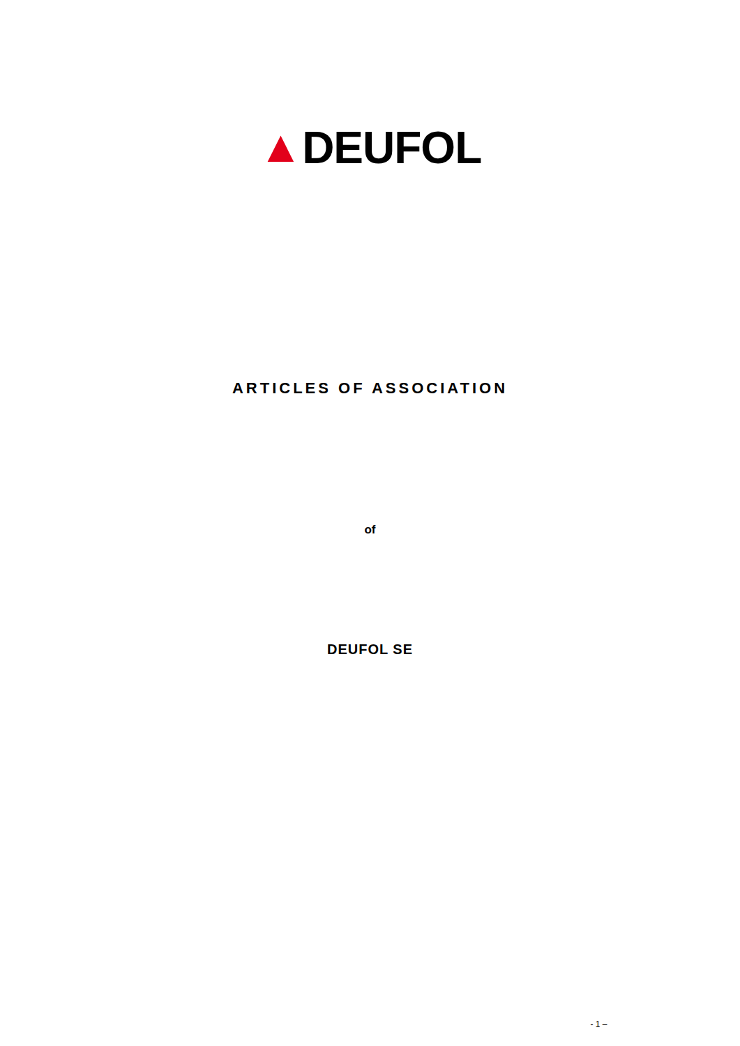▲DEUFOL
ARTICLES OF ASSOCIATION
of
DEUFOL SE
- 1 –